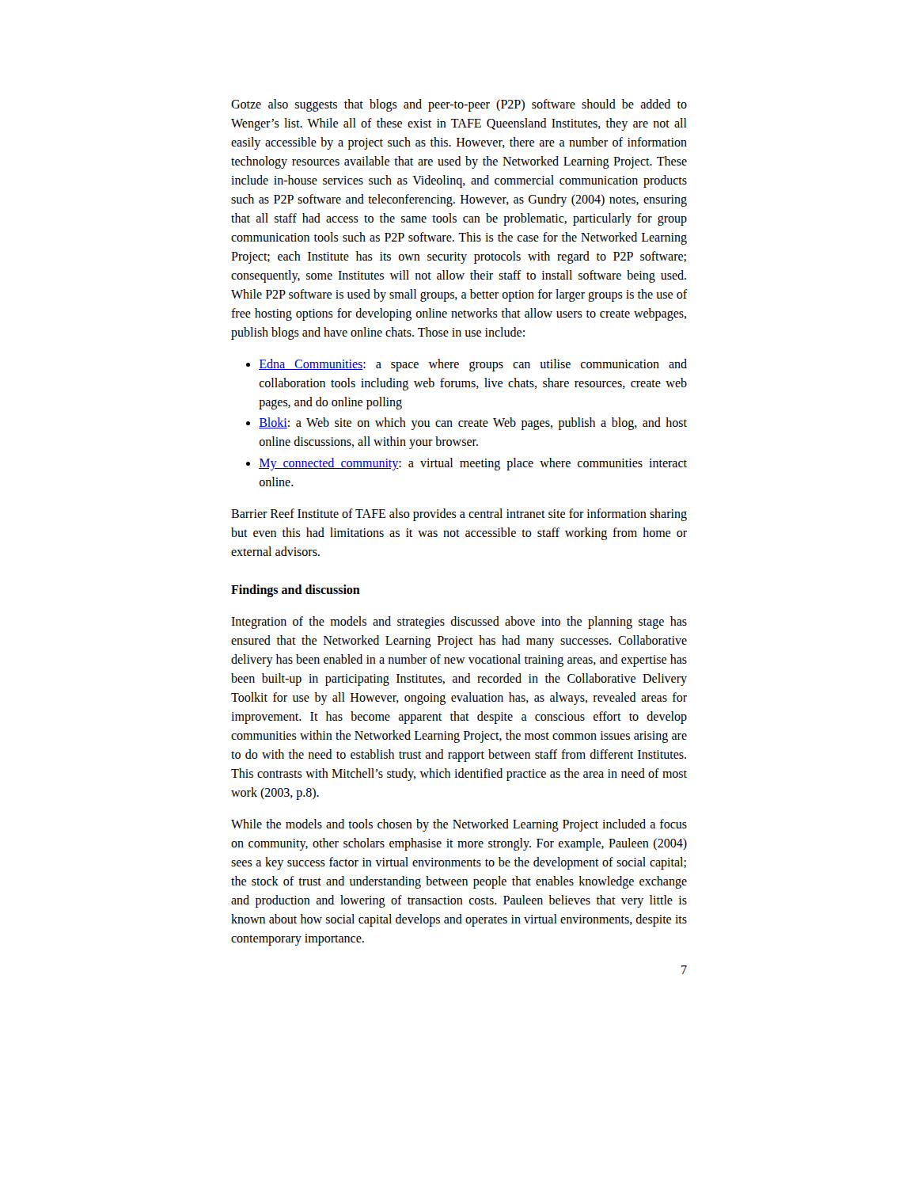Gotze also suggests that blogs and peer-to-peer (P2P) software should be added to Wenger’s list. While all of these exist in TAFE Queensland Institutes, they are not all easily accessible by a project such as this. However, there are a number of information technology resources available that are used by the Networked Learning Project. These include in-house services such as Videolinq, and commercial communication products such as P2P software and teleconferencing. However, as Gundry (2004) notes, ensuring that all staff had access to the same tools can be problematic, particularly for group communication tools such as P2P software. This is the case for the Networked Learning Project; each Institute has its own security protocols with regard to P2P software; consequently, some Institutes will not allow their staff to install software being used. While P2P software is used by small groups, a better option for larger groups is the use of free hosting options for developing online networks that allow users to create webpages, publish blogs and have online chats. Those in use include:
Edna Communities: a space where groups can utilise communication and collaboration tools including web forums, live chats, share resources, create web pages, and do online polling
Bloki: a Web site on which you can create Web pages, publish a blog, and host online discussions, all within your browser.
My connected community: a virtual meeting place where communities interact online.
Barrier Reef Institute of TAFE also provides a central intranet site for information sharing but even this had limitations as it was not accessible to staff working from home or external advisors.
Findings and discussion
Integration of the models and strategies discussed above into the planning stage has ensured that the Networked Learning Project has had many successes. Collaborative delivery has been enabled in a number of new vocational training areas, and expertise has been built-up in participating Institutes, and recorded in the Collaborative Delivery Toolkit for use by all However, ongoing evaluation has, as always, revealed areas for improvement. It has become apparent that despite a conscious effort to develop communities within the Networked Learning Project, the most common issues arising are to do with the need to establish trust and rapport between staff from different Institutes. This contrasts with Mitchell’s study, which identified practice as the area in need of most work (2003, p.8).
While the models and tools chosen by the Networked Learning Project included a focus on community, other scholars emphasise it more strongly. For example, Pauleen (2004) sees a key success factor in virtual environments to be the development of social capital; the stock of trust and understanding between people that enables knowledge exchange and production and lowering of transaction costs. Pauleen believes that very little is known about how social capital develops and operates in virtual environments, despite its contemporary importance.
7